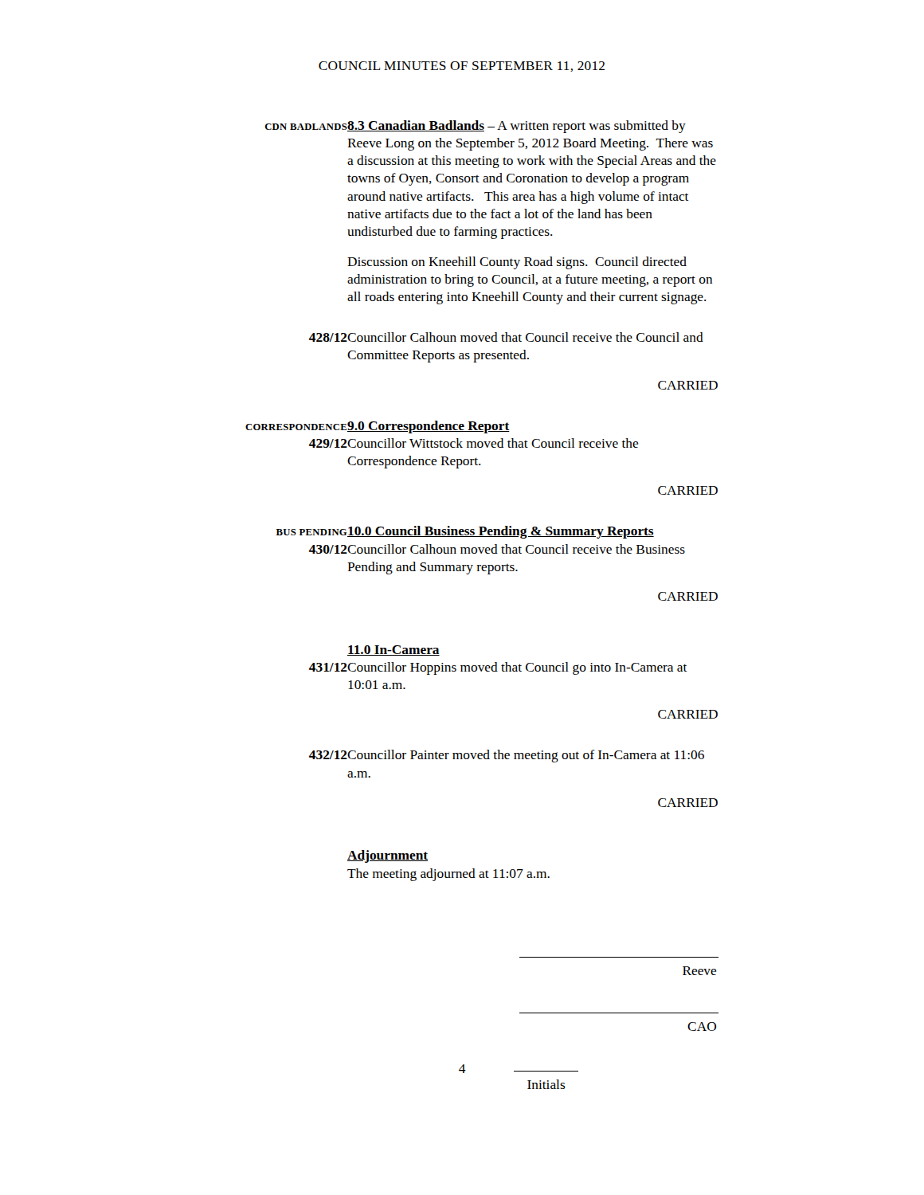COUNCIL MINUTES OF SEPTEMBER 11, 2012
| CDN BADLANDS | 8.3 Canadian Badlands – A written report was submitted by Reeve Long on the September 5, 2012 Board Meeting. There was a discussion at this meeting to work with the Special Areas and the towns of Oyen, Consort and Coronation to develop a program around native artifacts. This area has a high volume of intact native artifacts due to the fact a lot of the land has been undisturbed due to farming practices. Discussion on Kneehill County Road signs. Council directed administration to bring to Council, at a future meeting, a report on all roads entering into Kneehill County and their current signage. |
| 428/12 | Councillor Calhoun moved that Council receive the Council and Committee Reports as presented. CARRIED |
| CORRESPONDENCE | 9.0 Correspondence Report |
| 429/12 | Councillor Wittstock moved that Council receive the Correspondence Report. CARRIED |
| BUS PENDING | 10.0 Council Business Pending & Summary Reports |
| 430/12 | Councillor Calhoun moved that Council receive the Business Pending and Summary reports. CARRIED |
| | 11.0 In-Camera |
| 431/12 | Councillor Hoppins moved that Council go into In-Camera at 10:01 a.m. CARRIED |
| 432/12 | Councillor Painter moved the meeting out of In-Camera at 11:06 a.m. CARRIED |
| | Adjournment The meeting adjourned at 11:07 a.m. |
Reeve
CAO
4
Initials